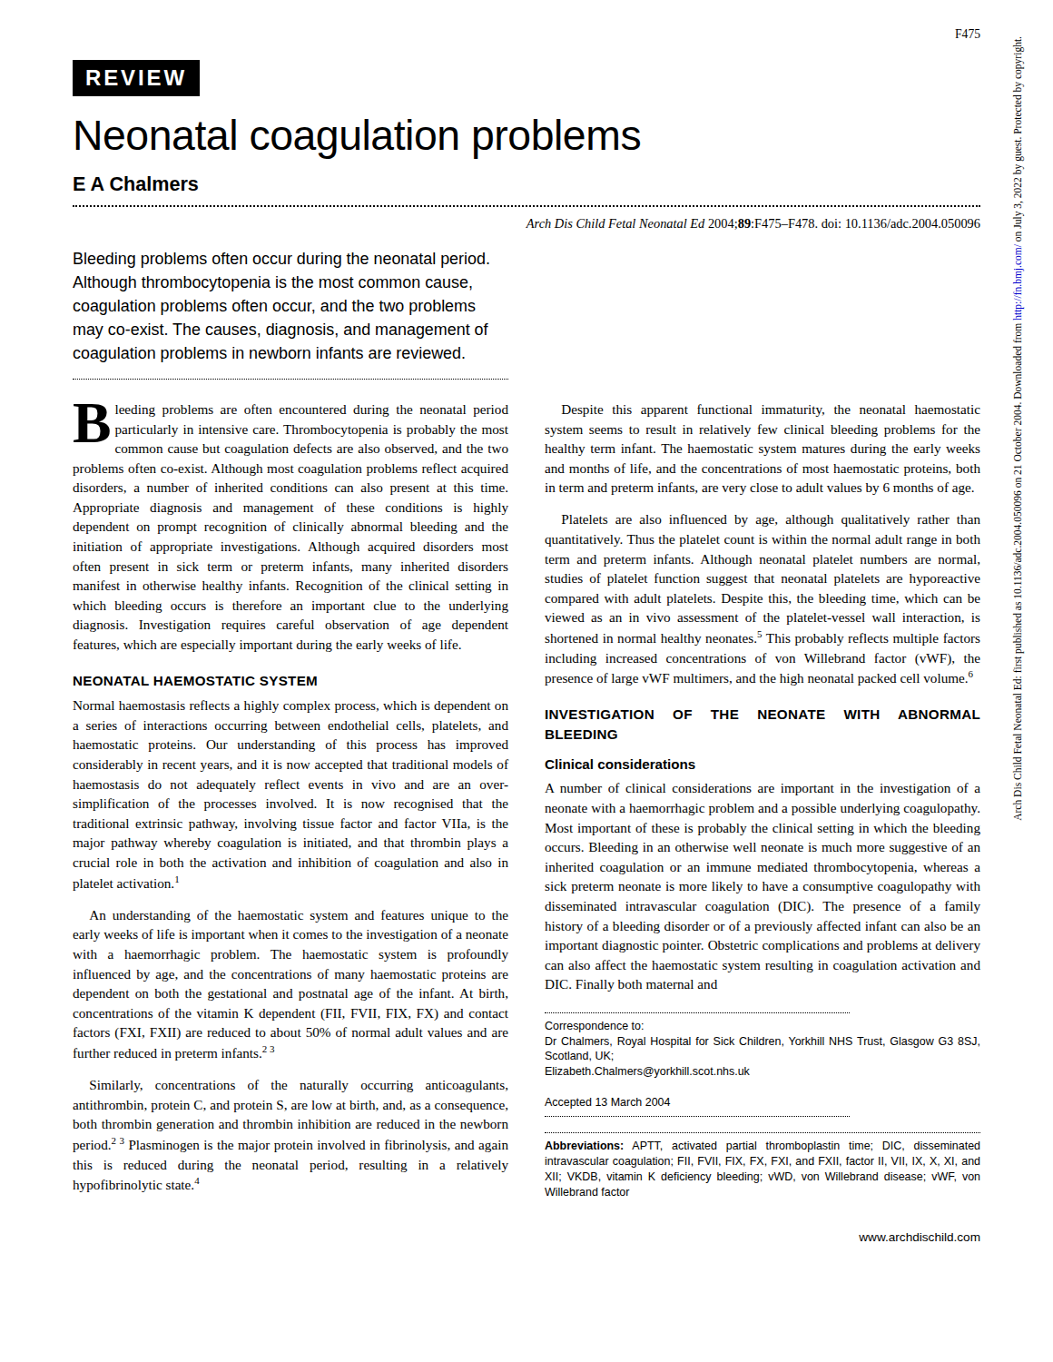Arch Dis Child Fetal Neonatal Ed: first published as 10.1136/adc.2004.050096 on 21 October 2004. Downloaded from http://fn.bmj.com/ on July 3, 2022 by guest. Protected by copyright.
F475
REVIEW
Neonatal coagulation problems
E A Chalmers
Arch Dis Child Fetal Neonatal Ed 2004;89:F475–F478. doi: 10.1136/adc.2004.050096
Bleeding problems often occur during the neonatal period. Although thrombocytopenia is the most common cause, coagulation problems often occur, and the two problems may co-exist. The causes, diagnosis, and management of coagulation problems in newborn infants are reviewed.
Bleeding problems are often encountered during the neonatal period particularly in intensive care. Thrombocytopenia is probably the most common cause but coagulation defects are also observed, and the two problems often co-exist. Although most coagulation problems reflect acquired disorders, a number of inherited conditions can also present at this time. Appropriate diagnosis and management of these conditions is highly dependent on prompt recognition of clinically abnormal bleeding and the initiation of appropriate investigations. Although acquired disorders most often present in sick term or preterm infants, many inherited disorders manifest in otherwise healthy infants. Recognition of the clinical setting in which bleeding occurs is therefore an important clue to the underlying diagnosis. Investigation requires careful observation of age dependent features, which are especially important during the early weeks of life.
Neonatal haemostatic system
Normal haemostasis reflects a highly complex process, which is dependent on a series of interactions occurring between endothelial cells, platelets, and haemostatic proteins. Our understanding of this process has improved considerably in recent years, and it is now accepted that traditional models of haemostasis do not adequately reflect events in vivo and are an over-simplification of the processes involved. It is now recognised that the traditional extrinsic pathway, involving tissue factor and factor VIIa, is the major pathway whereby coagulation is initiated, and that thrombin plays a crucial role in both the activation and inhibition of coagulation and also in platelet activation.1
An understanding of the haemostatic system and features unique to the early weeks of life is important when it comes to the investigation of a neonate with a haemorrhagic problem. The haemostatic system is profoundly influenced by age, and the concentrations of many haemostatic proteins are dependent on both the gestational and postnatal age of the infant. At birth, concentrations of the vitamin K dependent (FII, FVII, FIX, FX) and contact factors (FXI, FXII) are reduced to about 50% of normal adult values and are further reduced in preterm infants.2 3
Similarly, concentrations of the naturally occurring anticoagulants, antithrombin, protein C, and protein S, are low at birth, and, as a consequence, both thrombin generation and thrombin inhibition are reduced in the newborn period.2 3 Plasminogen is the major protein involved in fibrinolysis, and again this is reduced during the neonatal period, resulting in a relatively hypofibrinolytic state.4
Despite this apparent functional immaturity, the neonatal haemostatic system seems to result in relatively few clinical bleeding problems for the healthy term infant. The haemostatic system matures during the early weeks and months of life, and the concentrations of most haemostatic proteins, both in term and preterm infants, are very close to adult values by 6 months of age.
Platelets are also influenced by age, although qualitatively rather than quantitatively. Thus the platelet count is within the normal adult range in both term and preterm infants. Although neonatal platelet numbers are normal, studies of platelet function suggest that neonatal platelets are hyporeactive compared with adult platelets. Despite this, the bleeding time, which can be viewed as an in vivo assessment of the platelet-vessel wall interaction, is shortened in normal healthy neonates.5 This probably reflects multiple factors including increased concentrations of von Willebrand factor (vWF), the presence of large vWF multimers, and the high neonatal packed cell volume.6
Investigation of the neonate with abnormal bleeding
Clinical considerations
A number of clinical considerations are important in the investigation of a neonate with a haemorrhagic problem and a possible underlying coagulopathy. Most important of these is probably the clinical setting in which the bleeding occurs. Bleeding in an otherwise well neonate is much more suggestive of an inherited coagulation or an immune mediated thrombocytopenia, whereas a sick preterm neonate is more likely to have a consumptive coagulopathy with disseminated intravascular coagulation (DIC). The presence of a family history of a bleeding disorder or of a previously affected infant can also be an important diagnostic pointer. Obstetric complications and problems at delivery can also affect the haemostatic system resulting in coagulation activation and DIC. Finally both maternal and
Correspondence to:
Dr Chalmers, Royal Hospital for Sick Children, Yorkhill NHS Trust, Glasgow G3 8SJ, Scotland, UK;
Elizabeth.Chalmers@yorkhill.scot.nhs.uk
Accepted 13 March 2004
Abbreviations: APTT, activated partial thromboplastin time; DIC, disseminated intravascular coagulation; FII, FVII, FIX, FX, FXI, and FXII, factor II, VII, IX, X, XI, and XII; VKDB, vitamin K deficiency bleeding; vWD, von Willebrand disease; vWF, von Willebrand factor
www.archdischild.com